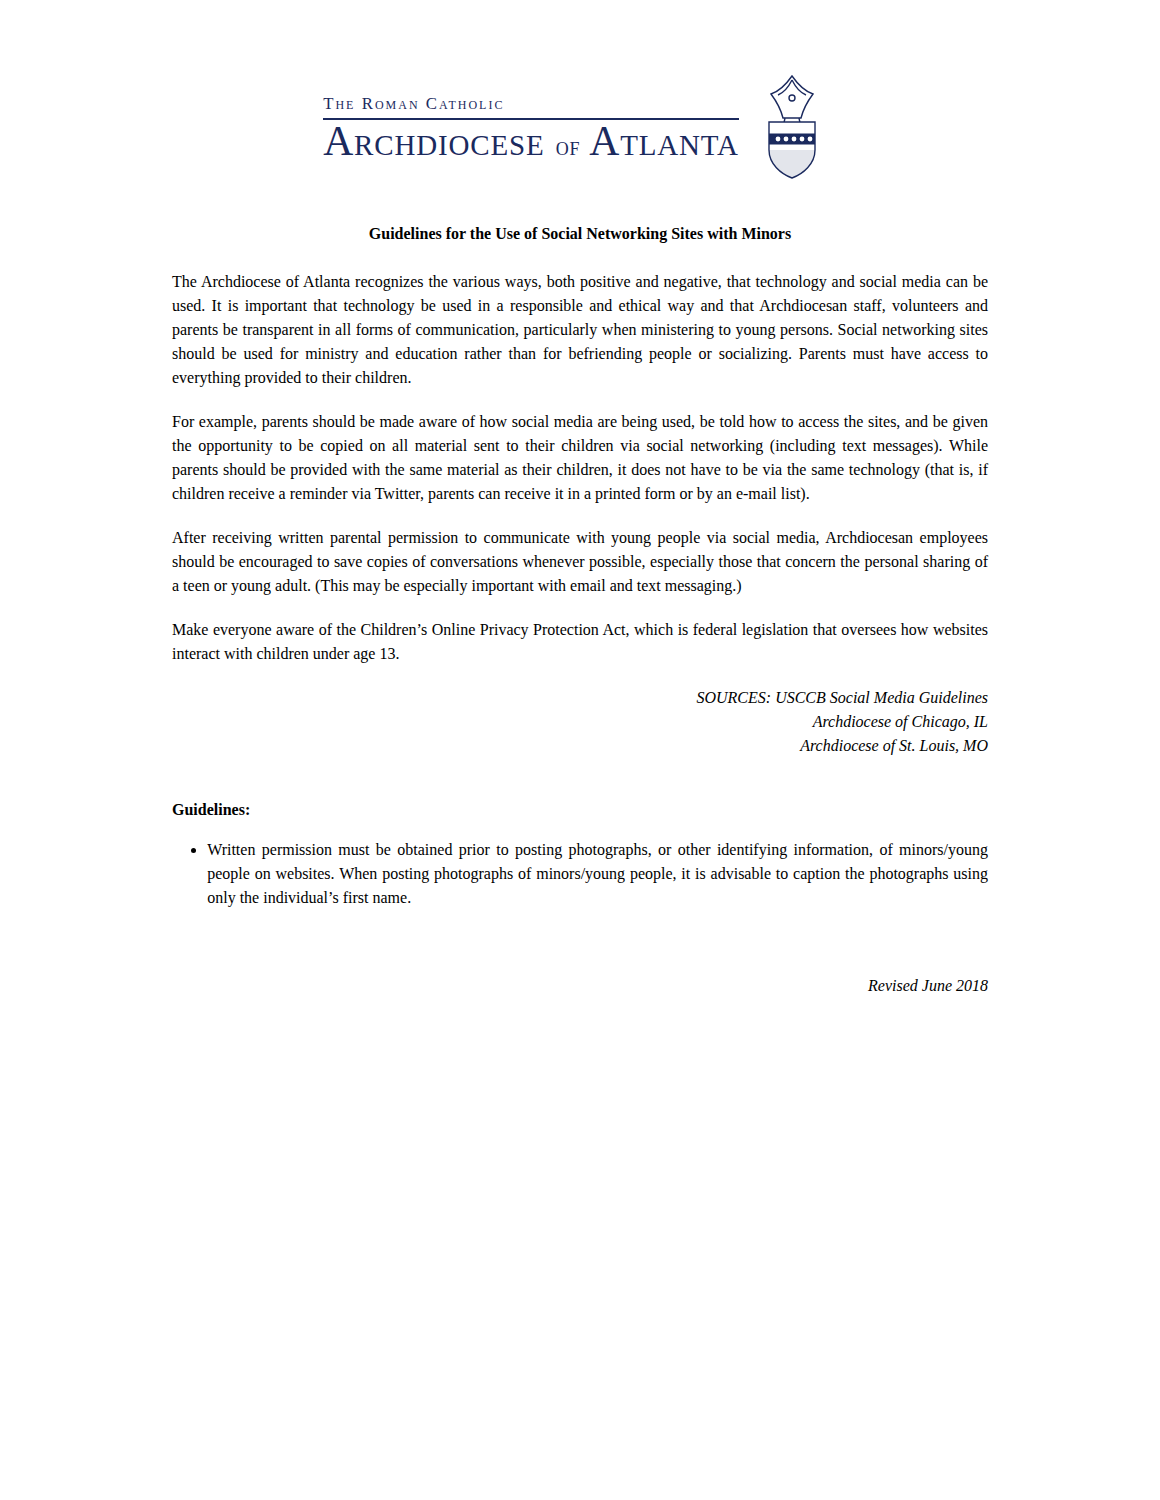The Roman Catholic Archdiocese of Atlanta
Guidelines for the Use of Social Networking Sites with Minors
The Archdiocese of Atlanta recognizes the various ways, both positive and negative, that technology and social media can be used. It is important that technology be used in a responsible and ethical way and that Archdiocesan staff, volunteers and parents be transparent in all forms of communication, particularly when ministering to young persons. Social networking sites should be used for ministry and education rather than for befriending people or socializing. Parents must have access to everything provided to their children.
For example, parents should be made aware of how social media are being used, be told how to access the sites, and be given the opportunity to be copied on all material sent to their children via social networking (including text messages). While parents should be provided with the same material as their children, it does not have to be via the same technology (that is, if children receive a reminder via Twitter, parents can receive it in a printed form or by an e-mail list).
After receiving written parental permission to communicate with young people via social media, Archdiocesan employees should be encouraged to save copies of conversations whenever possible, especially those that concern the personal sharing of a teen or young adult. (This may be especially important with email and text messaging.)
Make everyone aware of the Children’s Online Privacy Protection Act, which is federal legislation that oversees how websites interact with children under age 13.
SOURCES: USCCB Social Media Guidelines
Archdiocese of Chicago, IL
Archdiocese of St. Louis, MO
Guidelines:
Written permission must be obtained prior to posting photographs, or other identifying information, of minors/young people on websites. When posting photographs of minors/young people, it is advisable to caption the photographs using only the individual’s first name.
Revised June 2018